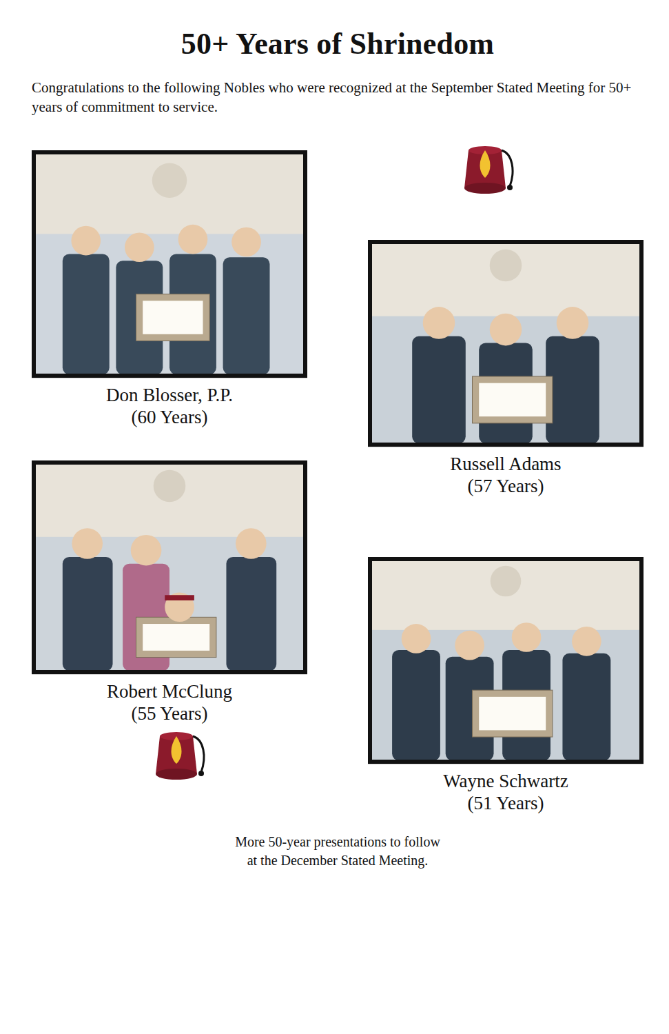50+ Years of Shrinedom
Congratulations to the following Nobles who were recognized at the September Stated Meeting for 50+ years of commitment to service.
Don Blosser, P.P.(60 Years)
Russell Adams(57 Years)
Robert McClung(55 Years)
Wayne Schwartz(51 Years)
More 50-year presentations to follow
at the December Stated Meeting.